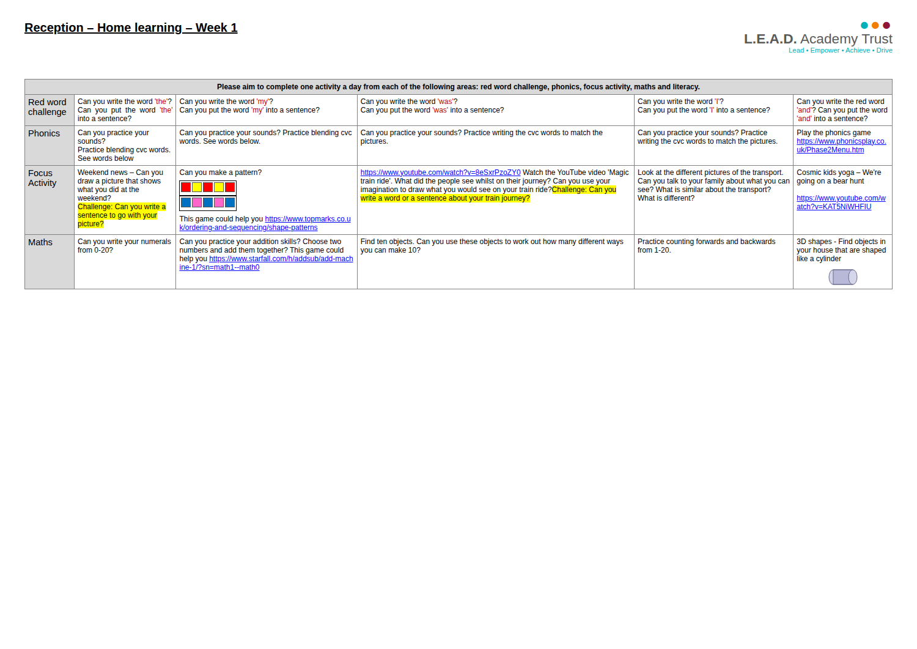Reception – Home learning – Week 1
●●●
L.E.A.D. Academy Trust
Lead • Empower • Achieve • Drive
| Please aim to complete one activity a day from each of the following areas: red word challenge, phonics, focus activity, maths and literacy. |
| Red word challenge | Can you write the word 'the' ? Can you put the word 'the' into a sentence? | Can you write the word 'my' ? Can you put the word 'my' into a sentence? | Can you write the word 'was' ? Can you put the word 'was' into a sentence? | Can you write the word 'I' ? Can you put the word 'I' into a sentence? | Can you write the red word 'and' ? Can you put the word 'and' into a sentence? |
| Phonics | Can you practice your sounds? Practice blending cvc words. See words below | Can you practice your sounds? Practice blending cvc words. See words below. | Can you practice your sounds? Practice writing the cvc words to match the pictures. | Can you practice your sounds? Practice writing the cvc words to match the pictures. | Play the phonics game https://www.phonicsplay.co.uk/Phase2Menu.htm |
| Focus Activity | Weekend news – Can you draw a picture that shows what you did at the weekend? Challenge: Can you write a sentence to go with your picture? | Can you make a pattern? This game could help you https://www.topmarks.co.uk/ordering-and-sequencing/shape-patterns | https://www.youtube.com/watch?v=8eSxrPzoZY0 Watch the YouTube video 'Magic train ride'. What did the people see whilst on their journey? Can you use your imagination to draw what you would see on your train ride? Challenge: Can you write a word or a sentence about your train journey? | Look at the different pictures of the transport. Can you talk to your family about what you can see? What is similar about the transport? What is different? | Cosmic kids yoga – We're going on a bear hunt https://www.youtube.com/watch?v=KAT5NiWHFIU |
| Maths | Can you write your numerals from 0-20? | Can you practice your addition skills? Choose two numbers and add them together? This game could help you https://www.starfall.com/h/addsub/add-machine-1/?sn=math1--math0 | Find ten objects. Can you use these objects to work out how many different ways you can make 10? | Practice counting forwards and backwards from 1-20. | 3D shapes - Find objects in your house that are shaped like a cylinder |